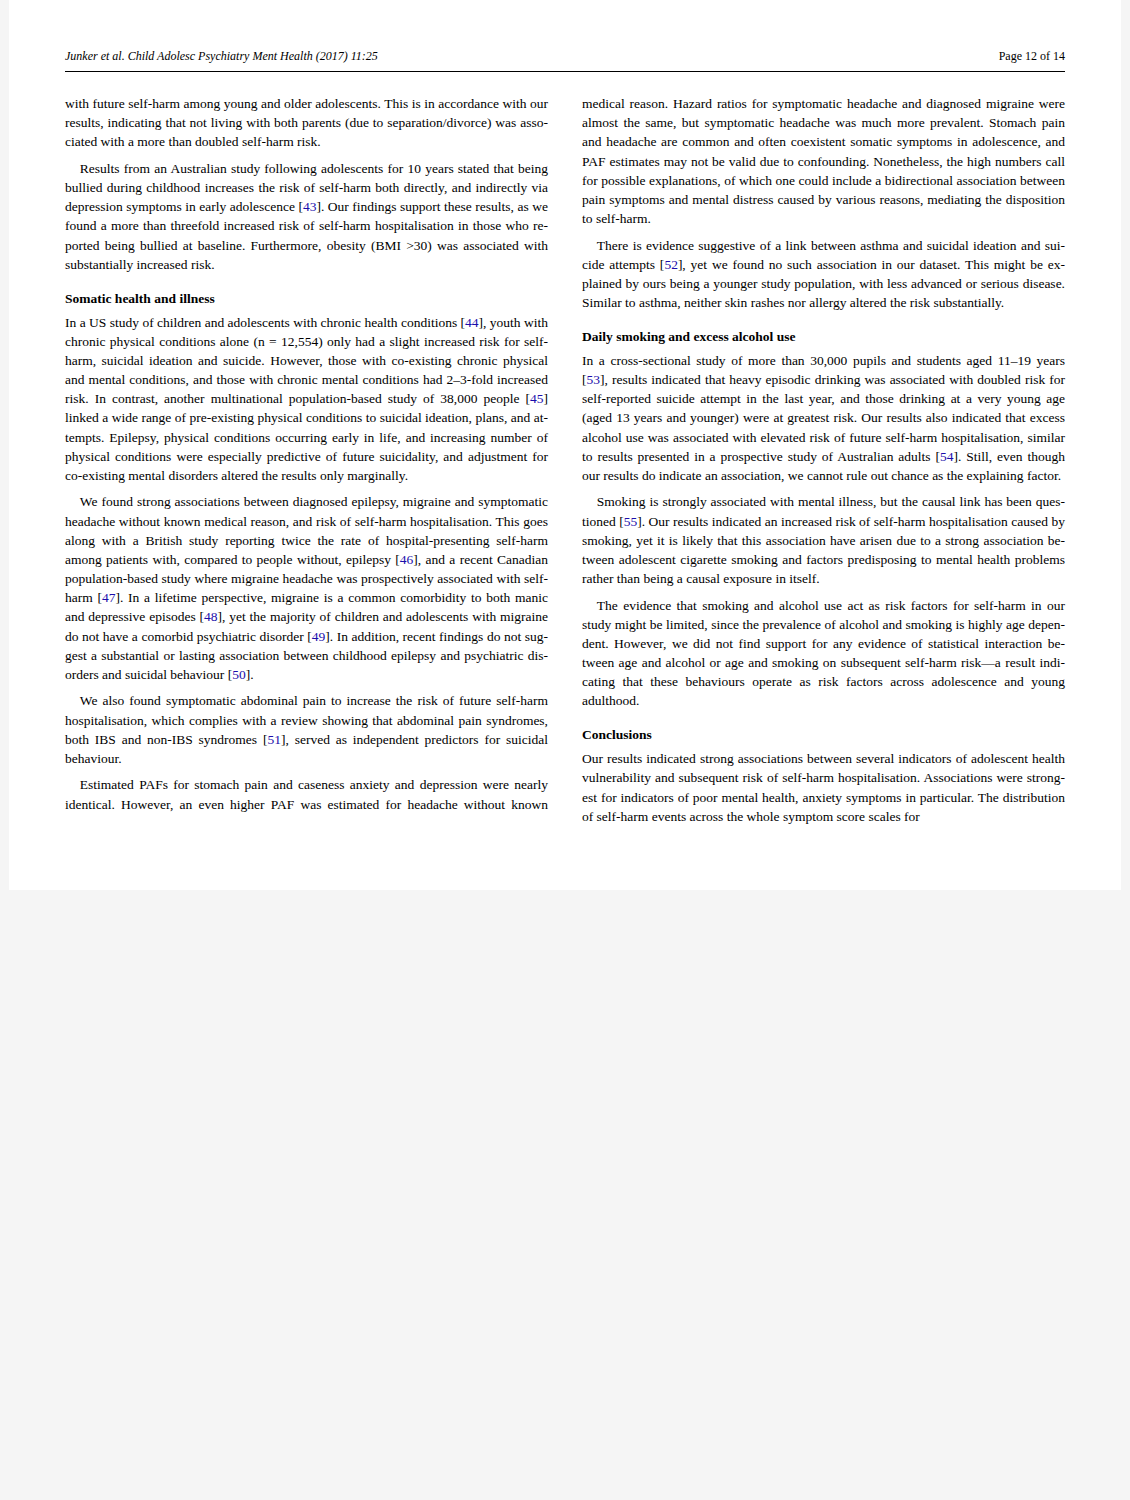Junker et al. Child Adolesc Psychiatry Ment Health (2017) 11:25
Page 12 of 14
with future self-harm among young and older adolescents. This is in accordance with our results, indicating that not living with both parents (due to separation/divorce) was associated with a more than doubled self-harm risk.
Results from an Australian study following adolescents for 10 years stated that being bullied during childhood increases the risk of self-harm both directly, and indirectly via depression symptoms in early adolescence [43]. Our findings support these results, as we found a more than threefold increased risk of self-harm hospitalisation in those who reported being bullied at baseline. Furthermore, obesity (BMI >30) was associated with substantially increased risk.
Somatic health and illness
In a US study of children and adolescents with chronic health conditions [44], youth with chronic physical conditions alone (n = 12,554) only had a slight increased risk for self-harm, suicidal ideation and suicide. However, those with co-existing chronic physical and mental conditions, and those with chronic mental conditions had 2–3-fold increased risk. In contrast, another multinational population-based study of 38,000 people [45] linked a wide range of pre-existing physical conditions to suicidal ideation, plans, and attempts. Epilepsy, physical conditions occurring early in life, and increasing number of physical conditions were especially predictive of future suicidality, and adjustment for co-existing mental disorders altered the results only marginally.
We found strong associations between diagnosed epilepsy, migraine and symptomatic headache without known medical reason, and risk of self-harm hospitalisation. This goes along with a British study reporting twice the rate of hospital-presenting self-harm among patients with, compared to people without, epilepsy [46], and a recent Canadian population-based study where migraine headache was prospectively associated with self-harm [47]. In a lifetime perspective, migraine is a common comorbidity to both manic and depressive episodes [48], yet the majority of children and adolescents with migraine do not have a comorbid psychiatric disorder [49]. In addition, recent findings do not suggest a substantial or lasting association between childhood epilepsy and psychiatric disorders and suicidal behaviour [50].
We also found symptomatic abdominal pain to increase the risk of future self-harm hospitalisation, which complies with a review showing that abdominal pain syndromes, both IBS and non-IBS syndromes [51], served as independent predictors for suicidal behaviour.
Estimated PAFs for stomach pain and caseness anxiety and depression were nearly identical. However, an even higher PAF was estimated for headache without known medical reason. Hazard ratios for symptomatic headache and diagnosed migraine were almost the same, but symptomatic headache was much more prevalent. Stomach pain and headache are common and often coexistent somatic symptoms in adolescence, and PAF estimates may not be valid due to confounding. Nonetheless, the high numbers call for possible explanations, of which one could include a bidirectional association between pain symptoms and mental distress caused by various reasons, mediating the disposition to self-harm.
There is evidence suggestive of a link between asthma and suicidal ideation and suicide attempts [52], yet we found no such association in our dataset. This might be explained by ours being a younger study population, with less advanced or serious disease. Similar to asthma, neither skin rashes nor allergy altered the risk substantially.
Daily smoking and excess alcohol use
In a cross-sectional study of more than 30,000 pupils and students aged 11–19 years [53], results indicated that heavy episodic drinking was associated with doubled risk for self-reported suicide attempt in the last year, and those drinking at a very young age (aged 13 years and younger) were at greatest risk. Our results also indicated that excess alcohol use was associated with elevated risk of future self-harm hospitalisation, similar to results presented in a prospective study of Australian adults [54]. Still, even though our results do indicate an association, we cannot rule out chance as the explaining factor.
Smoking is strongly associated with mental illness, but the causal link has been questioned [55]. Our results indicated an increased risk of self-harm hospitalisation caused by smoking, yet it is likely that this association have arisen due to a strong association between adolescent cigarette smoking and factors predisposing to mental health problems rather than being a causal exposure in itself.
The evidence that smoking and alcohol use act as risk factors for self-harm in our study might be limited, since the prevalence of alcohol and smoking is highly age dependent. However, we did not find support for any evidence of statistical interaction between age and alcohol or age and smoking on subsequent self-harm risk—a result indicating that these behaviours operate as risk factors across adolescence and young adulthood.
Conclusions
Our results indicated strong associations between several indicators of adolescent health vulnerability and subsequent risk of self-harm hospitalisation. Associations were strongest for indicators of poor mental health, anxiety symptoms in particular. The distribution of self-harm events across the whole symptom score scales for